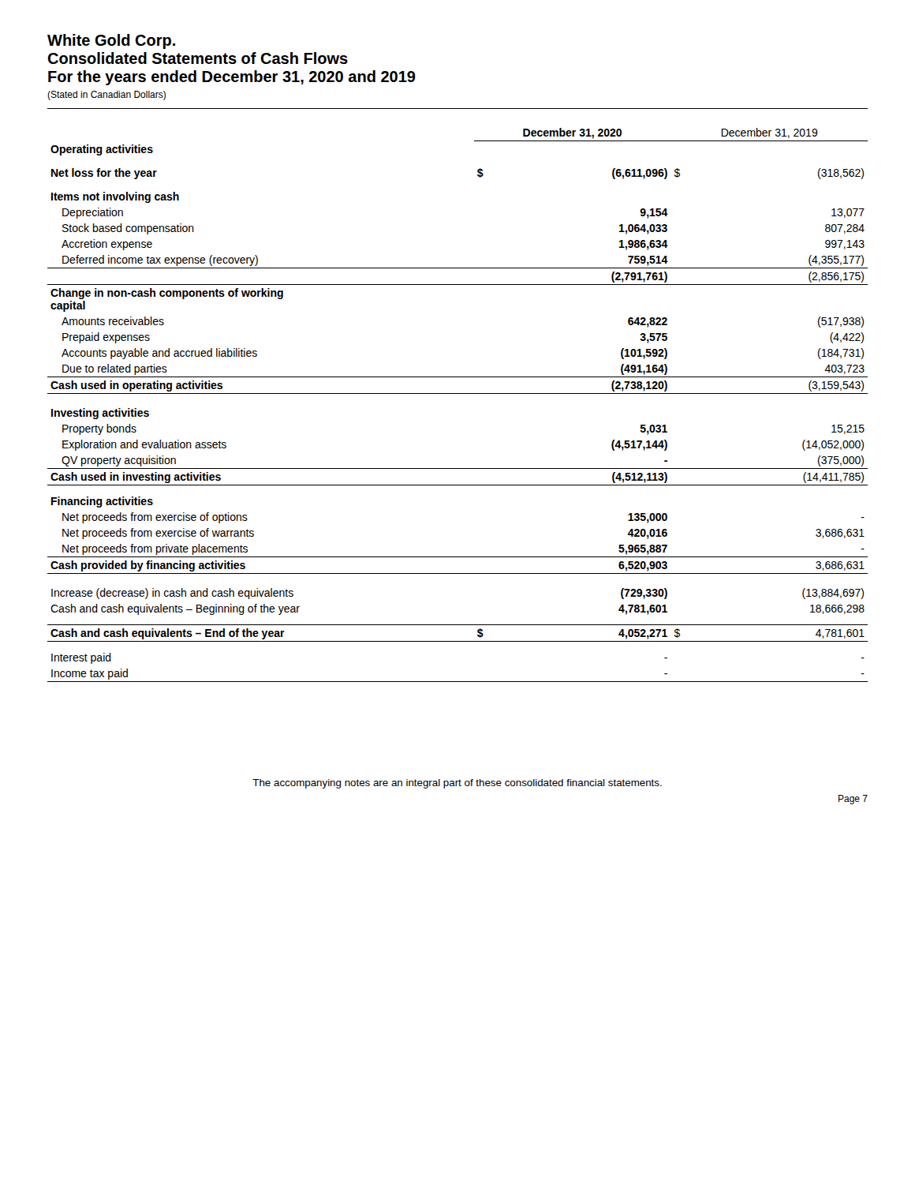White Gold Corp.
Consolidated Statements of Cash Flows
For the years ended December 31, 2020 and 2019
(Stated in Canadian Dollars)
| | December 31, 2020 | December 31, 2019 |
| Operating activities | | | | |
| Net loss for the year | $ | (6,611,096) | $ | (318,562) |
| Items not involving cash | | | | |
| Depreciation | | 9,154 | | 13,077 |
| Stock based compensation | | 1,064,033 | | 807,284 |
| Accretion expense | | 1,986,634 | | 997,143 |
| Deferred income tax expense (recovery) | | 759,514 | | (4,355,177) |
| | | (2,791,761) | | (2,856,175) |
| Change in non-cash components of working capital | | | | |
| Amounts receivables | | 642,822 | | (517,938) |
| Prepaid expenses | | 3,575 | | (4,422) |
| Accounts payable and accrued liabilities | | (101,592) | | (184,731) |
| Due to related parties | | (491,164) | | 403,723 |
| Cash used in operating activities | | (2,738,120) | | (3,159,543) |
| Investing activities | | | | |
| Property bonds | | 5,031 | | 15,215 |
| Exploration and evaluation assets | | (4,517,144) | | (14,052,000) |
| QV property acquisition | | - | | (375,000) |
| Cash used in investing activities | | (4,512,113) | | (14,411,785) |
| Financing activities | | | | |
| Net proceeds from exercise of options | | 135,000 | | - |
| Net proceeds from exercise of warrants | | 420,016 | | 3,686,631 |
| Net proceeds from private placements | | 5,965,887 | | - |
| Cash provided by financing activities | | 6,520,903 | | 3,686,631 |
| Increase (decrease) in cash and cash equivalents | | (729,330) | | (13,884,697) |
| Cash and cash equivalents – Beginning of the year | | 4,781,601 | | 18,666,298 |
| Cash and cash equivalents – End of the year | $ | 4,052,271 | $ | 4,781,601 |
| Interest paid | | - | | - |
| Income tax paid | | - | | - |
The accompanying notes are an integral part of these consolidated financial statements.
Page 7